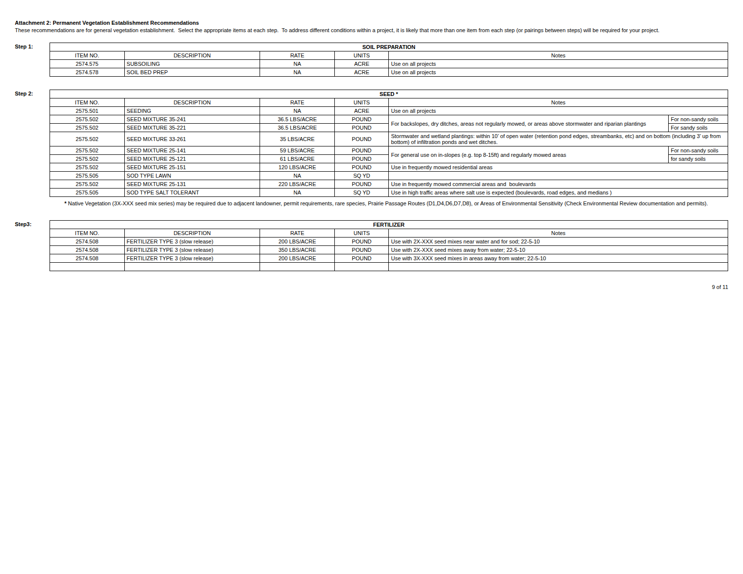Attachment 2: Permanent Vegetation Establishment Recommendations
These recommendations are for general vegetation establishment. Select the appropriate items at each step. To address different conditions within a project, it is likely that more than one item from each step (or pairings between steps) will be required for your project.
Step 1:
| SOIL PREPARATION |
| ITEM NO. | DESCRIPTION | RATE | UNITS | Notes |
| 2574.575 | SUBSOILING | NA | ACRE | Use on all projects |
| 2574.578 | SOIL BED PREP | NA | ACRE | Use on all projects |
Step 2:
| SEED * |
| ITEM NO. | DESCRIPTION | RATE | UNITS | Notes |
| 2575.501 | SEEDING | NA | ACRE | Use on all projects |
| 2575.502 | SEED MIXTURE 35-241 | 36.5 LBS/ACRE | POUND | For backslopes, dry ditches, areas not regularly mowed, or areas above stormwater and riparian plantings | For non-sandy soils |
| 2575.502 | SEED MIXTURE 35-221 | 36.5 LBS/ACRE | POUND | For sandy soils |
| 2575.502 | SEED MIXTURE 33-261 | 35 LBS/ACRE | POUND | Stormwater and wetland plantings: within 10’ of open water (retention pond edges, streambanks, etc) and on bottom (including 3’ up from bottom) of infiltration ponds and wet ditches. |
| 2575.502 | SEED MIXTURE 25-141 | 59 LBS/ACRE | POUND | For general use on in-slopes (e.g. top 8-15ft) and regularly mowed areas | For non-sandy soils |
| 2575.502 | SEED MIXTURE 25-121 | 61 LBS/ACRE | POUND | for sandy soils |
| 2575.502 | SEED MIXTURE 25-151 | 120 LBS/ACRE | POUND | Use in frequently mowed residential areas |
| 2575.505 | SOD TYPE LAWN | NA | SQ YD | |
| 2575.502 | SEED MIXTURE 25-131 | 220 LBS/ACRE | POUND | Use in frequently mowed commercial areas and boulevards |
| 2575.505 | SOD TYPE SALT TOLERANT | NA | SQ YD | Use in high traffic areas where salt use is expected (boulevards, road edges, and medians ) |
* Native Vegetation (3X-XXX seed mix series) may be required due to adjacent landowner, permit requirements, rare species, Prairie Passage Routes (D1,D4,D6,D7,D8), or Areas of Environmental Sensitivity (Check Environmental Review documentation and permits).
Step3:
| FERTILIZER |
| ITEM NO. | DESCRIPTION | RATE | UNITS | Notes |
| 2574.508 | FERTILIZER TYPE 3 (slow release) | 200 LBS/ACRE | POUND | Use with 2X-XXX seed mixes near water and for sod; 22-5-10 |
| 2574.508 | FERTILIZER TYPE 3 (slow release) | 350 LBS/ACRE | POUND | Use with 2X-XXX seed mixes away from water; 22-5-10 |
| 2574.508 | FERTILIZER TYPE 3 (slow release) | 200 LBS/ACRE | POUND | Use with 3X-XXX seed mixes in areas away from water; 22-5-10 |
9 of 11